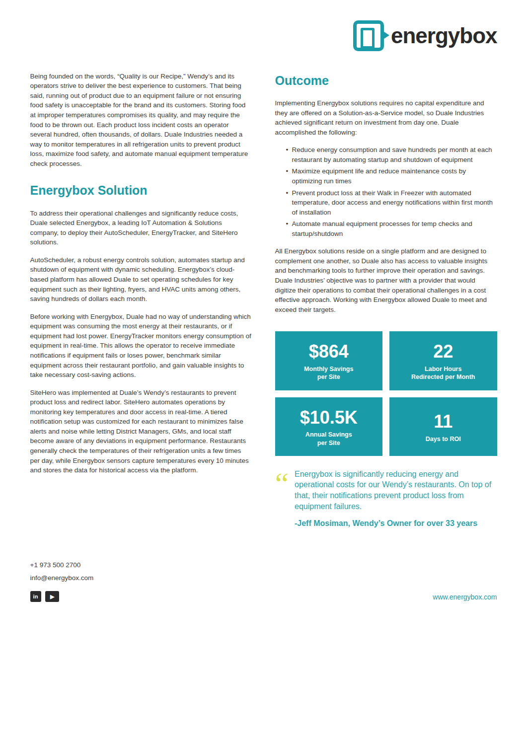energybox
Being founded on the words, “Quality is our Recipe,” Wendy’s and its operators strive to deliver the best experience to customers. That being said, running out of product due to an equipment failure or not ensuring food safety is unacceptable for the brand and its customers. Storing food at improper temperatures compromises its quality, and may require the food to be thrown out. Each product loss incident costs an operator several hundred, often thousands, of dollars. Duale Industries needed a way to monitor temperatures in all refrigeration units to prevent product loss, maximize food safety, and automate manual equipment temperature check processes.
Energybox Solution
To address their operational challenges and significantly reduce costs, Duale selected Energybox, a leading IoT Automation & Solutions company, to deploy their AutoScheduler, EnergyTracker, and SiteHero solutions.
AutoScheduler, a robust energy controls solution, automates startup and shutdown of equipment with dynamic scheduling. Energybox’s cloud-based platform has allowed Duale to set operating schedules for key equipment such as their lighting, fryers, and HVAC units among others, saving hundreds of dollars each month.
Before working with Energybox, Duale had no way of understanding which equipment was consuming the most energy at their restaurants, or if equipment had lost power. EnergyTracker monitors energy consumption of equipment in real-time. This allows the operator to receive immediate notifications if equipment fails or loses power, benchmark similar equipment across their restaurant portfolio, and gain valuable insights to take necessary cost-saving actions.
SiteHero was implemented at Duale’s Wendy’s restaurants to prevent product loss and redirect labor. SiteHero automates operations by monitoring key temperatures and door access in real-time. A tiered notification setup was customized for each restaurant to minimizes false alerts and noise while letting District Managers, GMs, and local staff become aware of any deviations in equipment performance. Restaurants generally check the temperatures of their refrigeration units a few times per day, while Energybox sensors capture temperatures every 10 minutes and stores the data for historical access via the platform.
Outcome
Implementing Energybox solutions requires no capital expenditure and they are offered on a Solution-as-a-Service model, so Duale Industries achieved significant return on investment from day one. Duale accomplished the following:
Reduce energy consumption and save hundreds per month at each restaurant by automating startup and shutdown of equipment
Maximize equipment life and reduce maintenance costs by optimizing run times
Prevent product loss at their Walk in Freezer with automated temperature, door access and energy notifications within first month of installation
Automate manual equipment processes for temp checks and startup/shutdown
All Energybox solutions reside on a single platform and are designed to complement one another, so Duale also has access to valuable insights and benchmarking tools to further improve their operation and savings. Duale Industries’ objective was to partner with a provider that would digitize their operations to combat their operational challenges in a cost effective approach. Working with Energybox allowed Duale to meet and exceed their targets.
$864
Monthly Savings
per Site
22
Labor Hours
Redirected per Month
$10.5K
Annual Savings
per Site
11
Days to ROI
“
Energybox is significantly reducing energy and operational costs for our Wendy’s restaurants. On top of that, their notifications prevent product loss from equipment failures.
-Jeff Mosiman, Wendy’s Owner for over 33 years
+1 973 500 2700
info@energybox.com
in
▶
www.energybox.com